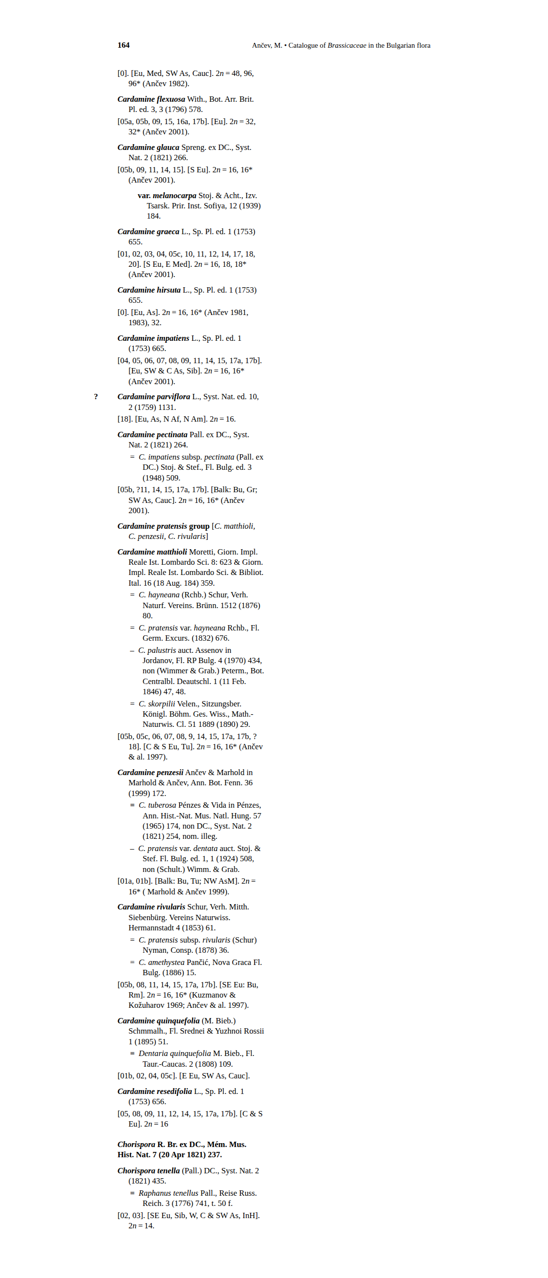164
Ančev, M. • Catalogue of Brassicaceae in the Bulgarian flora
[0]. [Eu, Med, SW As, Cauc]. 2n = 48, 96, 96* (Ančev 1982).
Cardamine flexuosa With., Bot. Arr. Brit. Pl. ed. 3, 3 (1796) 578.
[05a, 05b, 09, 15, 16a, 17b]. [Eu]. 2n = 32, 32* (Ančev 2001).
Cardamine glauca Spreng. ex DC., Syst. Nat. 2 (1821) 266.
[05b, 09, 11, 14, 15]. [S Eu]. 2n = 16, 16* (Ančev 2001).
var. melanocarpa Stoj. & Acht., Izv. Tsarsk. Prir. Inst. Sofiya, 12 (1939) 184.
Cardamine graeca L., Sp. Pl. ed. 1 (1753) 655.
[01, 02, 03, 04, 05c, 10, 11, 12, 14, 17, 18, 20]. [S Eu, E Med]. 2n = 16, 18, 18*(Ančev 2001).
Cardamine hirsuta L., Sp. Pl. ed. 1 (1753) 655.
[0]. [Eu, As]. 2n = 16, 16* (Ančev 1981, 1983), 32.
Cardamine impatiens L., Sp. Pl. ed. 1 (1753) 665.
[04, 05, 06, 07, 08, 09, 11, 14, 15, 17a, 17b]. [Eu, SW & C As, Sib]. 2n = 16, 16* (Ančev 2001).
?Cardamine parviflora L., Syst. Nat. ed. 10, 2 (1759) 1131.
[18]. [Eu, As, N Af, N Am]. 2n = 16.
Cardamine pectinata Pall. ex DC., Syst. Nat. 2 (1821) 264.
= C. impatiens subsp. pectinata (Pall. ex DC.) Stoj. & Stef., Fl. Bulg. ed. 3 (1948) 509.
[05b, ?11, 14, 15, 17a, 17b]. [Balk: Bu, Gr; SW As, Cauc]. 2n = 16, 16* (Ančev 2001).
Cardamine pratensis group [C. matthioli, C. penzesii, C. rivularis]
Cardamine matthioli Moretti, Giorn. Impl. Reale Ist. Lombardo Sci. 8: 623 & Giorn. Impl. Reale Ist. Lombardo Sci. & Bibliot. Ital. 16 (18 Aug. 184) 359.
= C. hayneana (Rchb.) Schur, Verh. Naturf. Vereins. Brünn. 1512 (1876) 80.
= C. pratensis var. hayneana Rchb., Fl. Germ. Excurs. (1832) 676.
– C. palustris auct. Assenov in Jordanov, Fl. RP Bulg. 4 (1970) 434, non (Wimmer & Grab.) Peterm., Bot. Centralbl. Deautschl. 1 (11 Feb. 1846) 47, 48.
= C. skorpilii Velen., Sitzungsber. Königl. Böhm. Ges. Wiss., Math.-Naturwis. Cl. 51 1889 (1890) 29.
[05b, 05c, 06, 07, 08, 9, 14, 15, 17a, 17b, ?18]. [C & S Eu, Tu]. 2n = 16, 16* (Ančev & al. 1997).
Cardamine penzesii Ančev & Marhold in Marhold & Ančev, Ann. Bot. Fenn. 36 (1999) 172.
≡ C. tuberosa Pénzes & Vida in Pénzes, Ann. Hist.-Nat. Mus. Natl. Hung. 57 (1965) 174, non DC., Syst. Nat. 2 (1821) 254, nom. illeg.
– C. pratensis var. dentata auct. Stoj. & Stef. Fl. Bulg. ed. 1, 1 (1924) 508, non (Schult.) Wimm. & Grab.
[01a, 01b]. [Balk: Bu, Tu; NW AsM]. 2n = 16* ( Marhold & Ančev 1999).
Cardamine rivularis Schur, Verh. Mitth. Siebenbürg. Vereins Naturwiss. Hermannstadt 4 (1853) 61.
= C. pratensis subsp. rivularis (Schur) Nyman, Consp. (1878) 36.
= C. amethystea Pančić, Nova Graca Fl. Bulg. (1886) 15.
[05b, 08, 11, 14, 15, 17a, 17b]. [SE Eu: Bu, Rm]. 2n = 16, 16* (Kuzmanov & Kožuharov 1969; Ančev & al. 1997).
Cardamine quinquefolia (M. Bieb.) Schmmalh., Fl. Srednei & Yuzhnoi Rossii 1 (1895) 51.
≡ Dentaria quinquefolia M. Bieb., Fl. Taur.-Caucas. 2 (1808) 109.
[01b, 02, 04, 05c]. [E Eu, SW As, Cauc].
Cardamine resedifolia L., Sp. Pl. ed. 1 (1753) 656.
[05, 08, 09, 11, 12, 14, 15, 17a, 17b]. [C & S Eu]. 2n = 16
Chorispora R. Br. ex DC., Mém. Mus. Hist. Nat. 7 (20 Apr 1821) 237.
Chorispora tenella (Pall.) DC., Syst. Nat. 2 (1821) 435.
≡ Raphanus tenellus Pall., Reise Russ. Reich. 3 (1776) 741, t. 50 f.
[02, 03]. [SE Eu, Sib, W, C & SW As, InH]. 2n = 14.